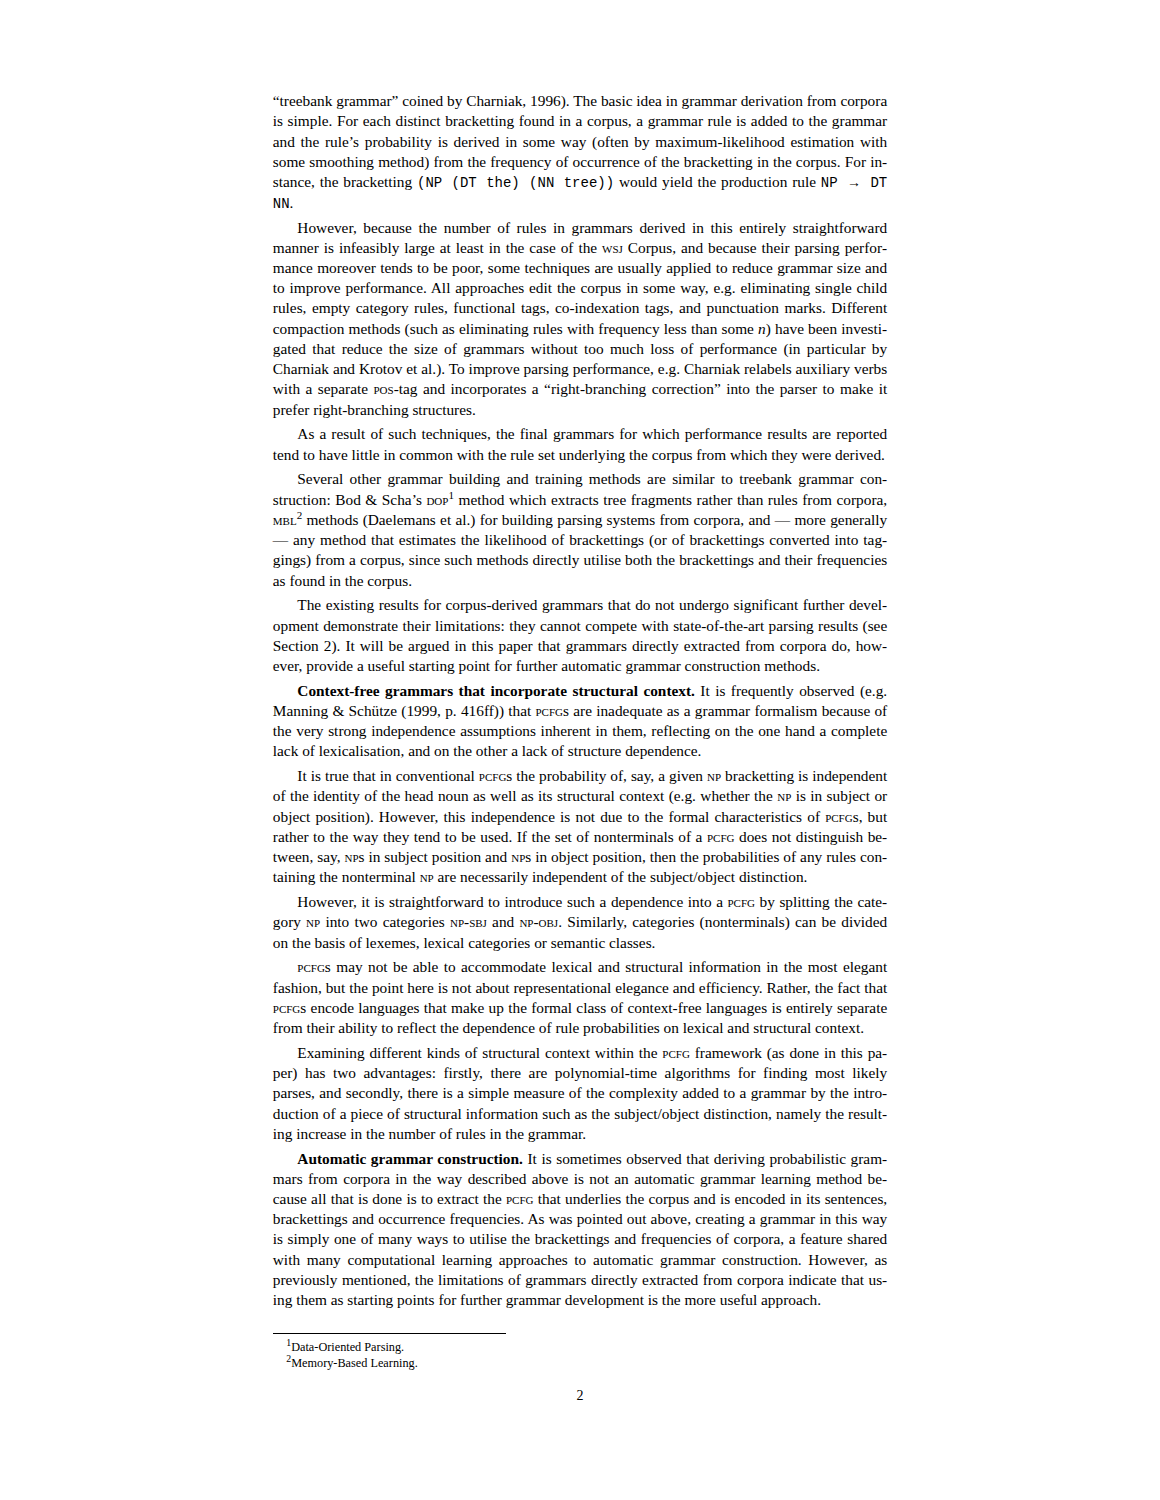“treebank grammar” coined by Charniak, 1996). The basic idea in grammar derivation from corpora is simple. For each distinct bracketting found in a corpus, a grammar rule is added to the grammar and the rule’s probability is derived in some way (often by maximum-likelihood estimation with some smoothing method) from the frequency of occurrence of the bracketting in the corpus. For instance, the bracketting (NP (DT the) (NN tree)) would yield the production rule NP → DT NN.
However, because the number of rules in grammars derived in this entirely straightforward manner is infeasibly large at least in the case of the wsj Corpus, and because their parsing performance moreover tends to be poor, some techniques are usually applied to reduce grammar size and to improve performance. All approaches edit the corpus in some way, e.g. eliminating single child rules, empty category rules, functional tags, co-indexation tags, and punctuation marks. Different compaction methods (such as eliminating rules with frequency less than some n) have been investigated that reduce the size of grammars without too much loss of performance (in particular by Charniak and Krotov et al.). To improve parsing performance, e.g. Charniak relabels auxiliary verbs with a separate pos-tag and incorporates a “right-branching correction” into the parser to make it prefer right-branching structures.
As a result of such techniques, the final grammars for which performance results are reported tend to have little in common with the rule set underlying the corpus from which they were derived.
Several other grammar building and training methods are similar to treebank grammar construction: Bod & Scha’s dop1 method which extracts tree fragments rather than rules from corpora, mbl2 methods (Daelemans et al.) for building parsing systems from corpora, and — more generally — any method that estimates the likelihood of brackettings (or of brackettings converted into taggings) from a corpus, since such methods directly utilise both the brackettings and their frequencies as found in the corpus.
The existing results for corpus-derived grammars that do not undergo significant further development demonstrate their limitations: they cannot compete with state-of-the-art parsing results (see Section 2). It will be argued in this paper that grammars directly extracted from corpora do, however, provide a useful starting point for further automatic grammar construction methods.
Context-free grammars that incorporate structural context. It is frequently observed (e.g. Manning & Schütze (1999, p. 416ff)) that pcfgs are inadequate as a grammar formalism because of the very strong independence assumptions inherent in them, reflecting on the one hand a complete lack of lexicalisation, and on the other a lack of structure dependence.
It is true that in conventional pcfgs the probability of, say, a given np bracketting is independent of the identity of the head noun as well as its structural context (e.g. whether the np is in subject or object position). However, this independence is not due to the formal characteristics of pcfgs, but rather to the way they tend to be used. If the set of nonterminals of a pcfg does not distinguish between, say, nps in subject position and nps in object position, then the probabilities of any rules containing the nonterminal np are necessarily independent of the subject/object distinction.
However, it is straightforward to introduce such a dependence into a pcfg by splitting the category np into two categories np-sbj and np-obj. Similarly, categories (nonterminals) can be divided on the basis of lexemes, lexical categories or semantic classes.
pcfgs may not be able to accommodate lexical and structural information in the most elegant fashion, but the point here is not about representational elegance and efficiency. Rather, the fact that pcfgs encode languages that make up the formal class of context-free languages is entirely separate from their ability to reflect the dependence of rule probabilities on lexical and structural context.
Examining different kinds of structural context within the pcfg framework (as done in this paper) has two advantages: firstly, there are polynomial-time algorithms for finding most likely parses, and secondly, there is a simple measure of the complexity added to a grammar by the introduction of a piece of structural information such as the subject/object distinction, namely the resulting increase in the number of rules in the grammar.
Automatic grammar construction. It is sometimes observed that deriving probabilistic grammars from corpora in the way described above is not an automatic grammar learning method because all that is done is to extract the pcfg that underlies the corpus and is encoded in its sentences, brackettings and occurrence frequencies. As was pointed out above, creating a grammar in this way is simply one of many ways to utilise the brackettings and frequencies of corpora, a feature shared with many computational learning approaches to automatic grammar construction. However, as previously mentioned, the limitations of grammars directly extracted from corpora indicate that using them as starting points for further grammar development is the more useful approach.
1Data-Oriented Parsing.
2Memory-Based Learning.
2